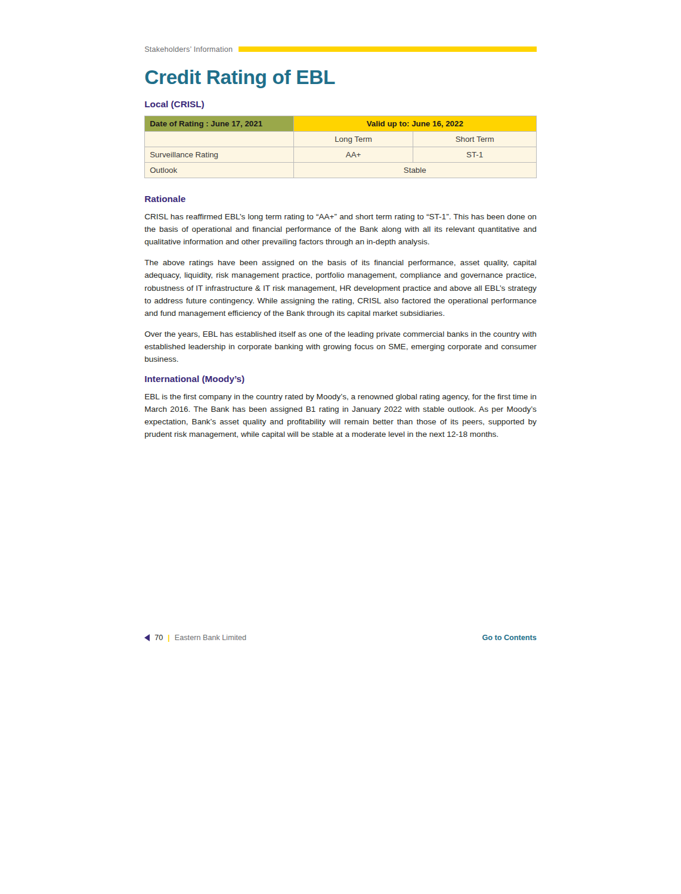Stakeholders’ Information
Credit Rating of EBL
Local (CRISL)
| Date of Rating : June 17, 2021 | Valid up to: June 16, 2022 |
| | Long Term | Short Term |
| Surveillance Rating | AA+ | ST-1 |
| Outlook | Stable |
Rationale
CRISL has reaffirmed EBL’s long term rating to “AA+” and short term rating to “ST-1”. This has been done on the basis of operational and financial performance of the Bank along with all its relevant quantitative and qualitative information and other prevailing factors through an in-depth analysis.
The above ratings have been assigned on the basis of its financial performance, asset quality, capital adequacy, liquidity, risk management practice, portfolio management, compliance and governance practice, robustness of IT infrastructure & IT risk management, HR development practice and above all EBL’s strategy to address future contingency. While assigning the rating, CRISL also factored the operational performance and fund management efficiency of the Bank through its capital market subsidiaries.
Over the years, EBL has established itself as one of the leading private commercial banks in the country with established leadership in corporate banking with growing focus on SME, emerging corporate and consumer business.
International (Moody’s)
EBL is the first company in the country rated by Moody’s, a renowned global rating agency, for the first time in March 2016. The Bank has been assigned B1 rating in January 2022 with stable outlook. As per Moody’s expectation, Bank’s asset quality and profitability will remain better than those of its peers, supported by prudent risk management, while capital will be stable at a moderate level in the next 12-18 months.
70 | Eastern Bank Limited
Go to Contents